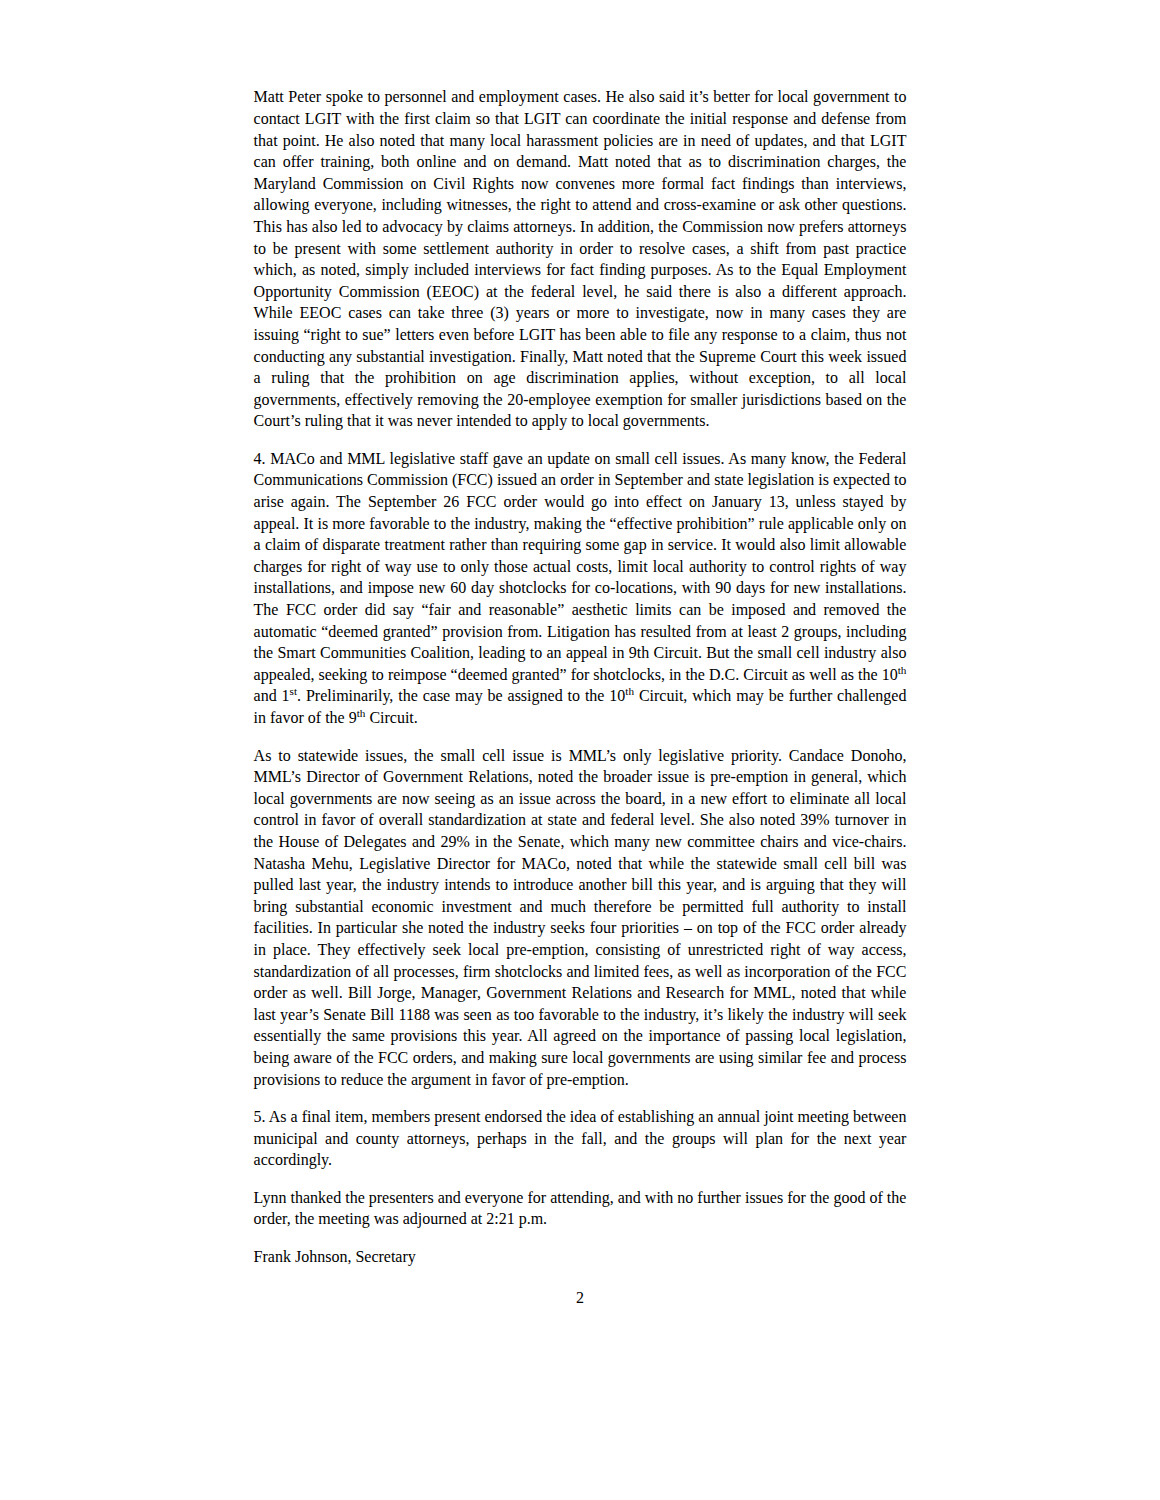Matt Peter spoke to personnel and employment cases. He also said it’s better for local government to contact LGIT with the first claim so that LGIT can coordinate the initial response and defense from that point. He also noted that many local harassment policies are in need of updates, and that LGIT can offer training, both online and on demand. Matt noted that as to discrimination charges, the Maryland Commission on Civil Rights now convenes more formal fact findings than interviews, allowing everyone, including witnesses, the right to attend and cross-examine or ask other questions. This has also led to advocacy by claims attorneys. In addition, the Commission now prefers attorneys to be present with some settlement authority in order to resolve cases, a shift from past practice which, as noted, simply included interviews for fact finding purposes. As to the Equal Employment Opportunity Commission (EEOC) at the federal level, he said there is also a different approach. While EEOC cases can take three (3) years or more to investigate, now in many cases they are issuing “right to sue” letters even before LGIT has been able to file any response to a claim, thus not conducting any substantial investigation. Finally, Matt noted that the Supreme Court this week issued a ruling that the prohibition on age discrimination applies, without exception, to all local governments, effectively removing the 20-employee exemption for smaller jurisdictions based on the Court’s ruling that it was never intended to apply to local governments.
4. MACo and MML legislative staff gave an update on small cell issues. As many know, the Federal Communications Commission (FCC) issued an order in September and state legislation is expected to arise again. The September 26 FCC order would go into effect on January 13, unless stayed by appeal. It is more favorable to the industry, making the “effective prohibition” rule applicable only on a claim of disparate treatment rather than requiring some gap in service. It would also limit allowable charges for right of way use to only those actual costs, limit local authority to control rights of way installations, and impose new 60 day shotclocks for co-locations, with 90 days for new installations. The FCC order did say “fair and reasonable” aesthetic limits can be imposed and removed the automatic “deemed granted” provision from. Litigation has resulted from at least 2 groups, including the Smart Communities Coalition, leading to an appeal in 9th Circuit. But the small cell industry also appealed, seeking to reimpose “deemed granted” for shotclocks, in the D.C. Circuit as well as the 10th and 1st. Preliminarily, the case may be assigned to the 10th Circuit, which may be further challenged in favor of the 9th Circuit.
As to statewide issues, the small cell issue is MML’s only legislative priority. Candace Donoho, MML’s Director of Government Relations, noted the broader issue is pre-emption in general, which local governments are now seeing as an issue across the board, in a new effort to eliminate all local control in favor of overall standardization at state and federal level. She also noted 39% turnover in the House of Delegates and 29% in the Senate, which many new committee chairs and vice-chairs. Natasha Mehu, Legislative Director for MACo, noted that while the statewide small cell bill was pulled last year, the industry intends to introduce another bill this year, and is arguing that they will bring substantial economic investment and much therefore be permitted full authority to install facilities. In particular she noted the industry seeks four priorities – on top of the FCC order already in place. They effectively seek local pre-emption, consisting of unrestricted right of way access, standardization of all processes, firm shotclocks and limited fees, as well as incorporation of the FCC order as well. Bill Jorge, Manager, Government Relations and Research for MML, noted that while last year’s Senate Bill 1188 was seen as too favorable to the industry, it’s likely the industry will seek essentially the same provisions this year. All agreed on the importance of passing local legislation, being aware of the FCC orders, and making sure local governments are using similar fee and process provisions to reduce the argument in favor of pre-emption.
5. As a final item, members present endorsed the idea of establishing an annual joint meeting between municipal and county attorneys, perhaps in the fall, and the groups will plan for the next year accordingly.
Lynn thanked the presenters and everyone for attending, and with no further issues for the good of the order, the meeting was adjourned at 2:21 p.m.
Frank Johnson, Secretary
2